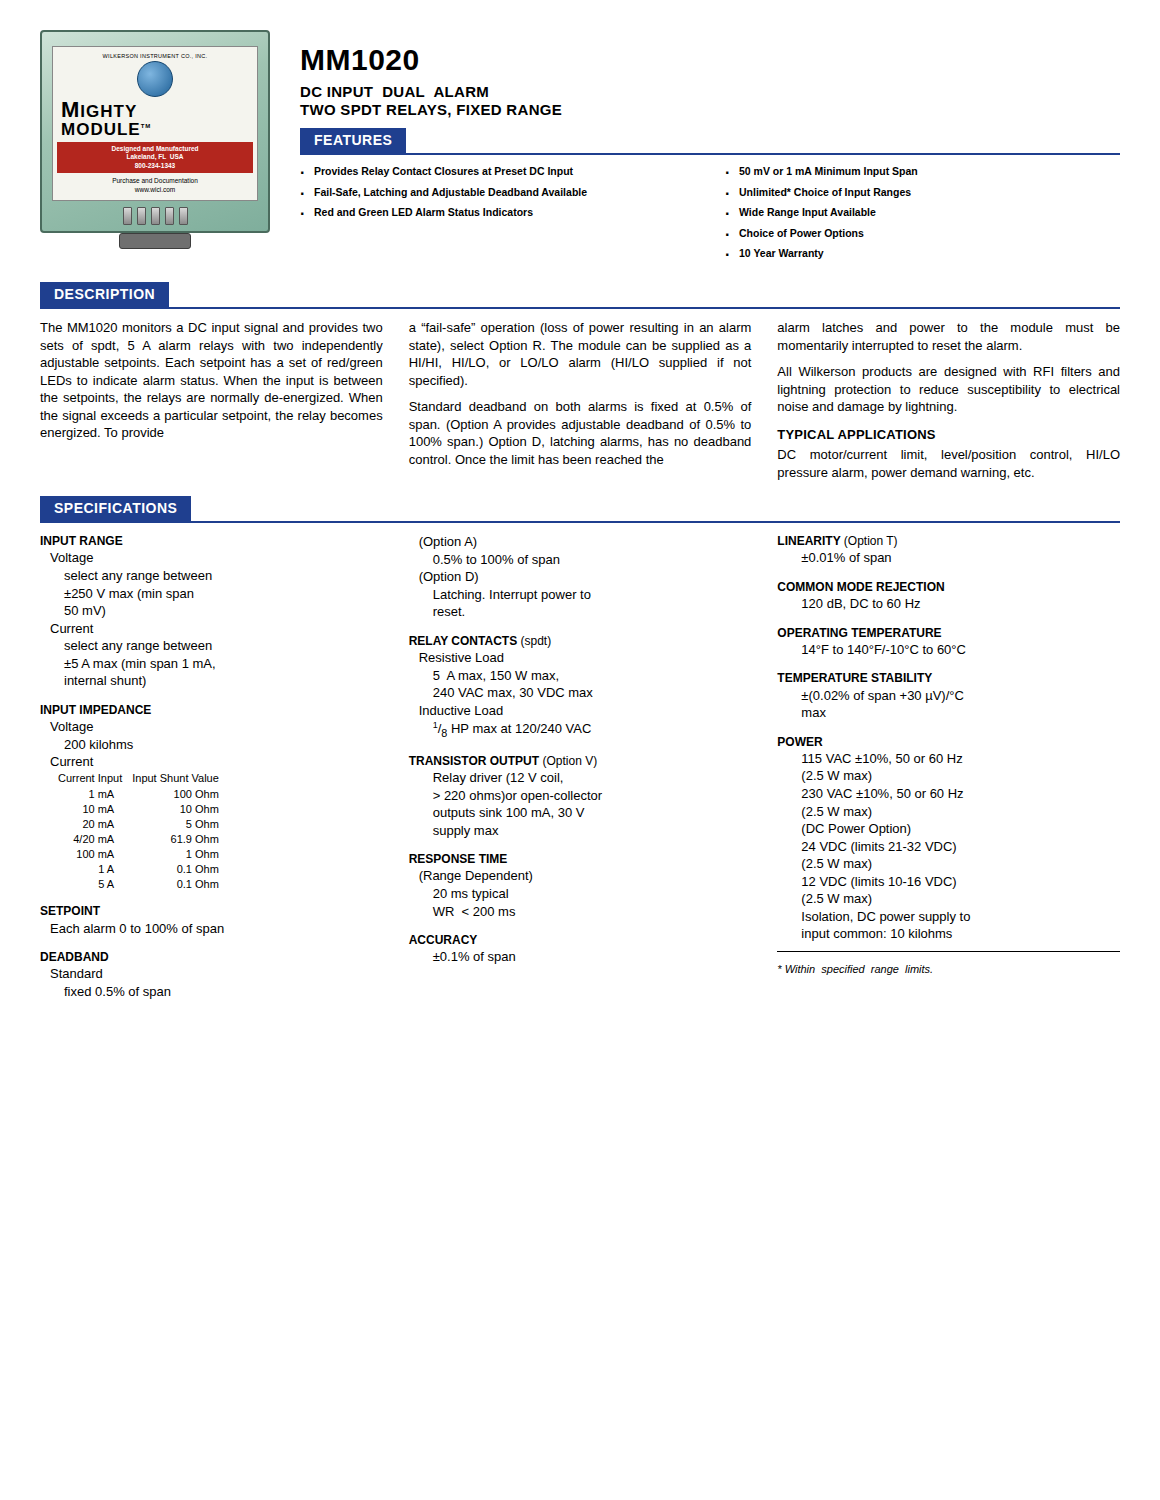WILKERSON INSTRUMENT CO., INC.
MIGHTY
MODULETM
Designed and Manufactured
Lakeland, FL USA
800-234-1343
Purchase and Documentation
www.wici.com
MM1020
DC INPUT DUAL ALARM
TWO SPDT RELAYS, FIXED RANGE
FEATURES
Provides Relay Contact Closures at Preset DC Input
Fail-Safe, Latching and Adjustable Deadband Available
Red and Green LED Alarm Status Indicators
50 mV or 1 mA Minimum Input Span
Unlimited* Choice of Input Ranges
Wide Range Input Available
Choice of Power Options
10 Year Warranty
DESCRIPTION
The MM1020 monitors a DC input signal and provides two sets of spdt, 5 A alarm relays with two independently adjustable setpoints. Each setpoint has a set of red/green LEDs to indicate alarm status. When the input is between the setpoints, the relays are normally de-energized. When the signal exceeds a particular setpoint, the relay becomes energized. To provide
a “fail-safe” operation (loss of power resulting in an alarm state), select Option R. The module can be supplied as a HI/HI, HI/LO, or LO/LO alarm (HI/LO supplied if not specified).
Standard deadband on both alarms is fixed at 0.5% of span. (Option A provides adjustable deadband of 0.5% to 100% span.) Option D, latching alarms, has no deadband control. Once the limit has been reached the
alarm latches and power to the module must be momentarily interrupted to reset the alarm.
All Wilkerson products are designed with RFI filters and lightning protection to reduce susceptibility to electrical noise and damage by lightning.
TYPICAL APPLICATIONS
DC motor/current limit, level/position control, HI/LO pressure alarm, power demand warning, etc.
SPECIFICATIONS
INPUT RANGE
Voltage
select any range between
±250 V max (min span
50 mV)
Current
select any range between
±5 A max (min span 1 mA,
internal shunt)
INPUT IMPEDANCE
Voltage
200 kilohms
Current
| Current Input | Input Shunt Value |
| --- | --- |
| 1 mA | 100 Ohm |
| 10 mA | 10 Ohm |
| 20 mA | 5 Ohm |
| 4/20 mA | 61.9 Ohm |
| 100 mA | 1 Ohm |
| 1 A | 0.1 Ohm |
| 5 A | 0.1 Ohm |
SETPOINT
Each alarm 0 to 100% of span
DEADBAND
Standard
fixed 0.5% of span
(Option A)
0.5% to 100% of span
(Option D)
Latching. Interrupt power to
reset.
RELAY CONTACTS (spdt)
Resistive Load
5 A max, 150 W max,
240 VAC max, 30 VDC max
Inductive Load
1/8 HP max at 120/240 VAC
TRANSISTOR OUTPUT (Option V)
Relay driver (12 V coil,
> 220 ohms)or open-collector
outputs sink 100 mA, 30 V
supply max
RESPONSE TIME
(Range Dependent)
20 ms typical
WR < 200 ms
ACCURACY
±0.1% of span
LINEARITY (Option T)
±0.01% of span
COMMON MODE REJECTION
120 dB, DC to 60 Hz
OPERATING TEMPERATURE
14°F to 140°F/-10°C to 60°C
TEMPERATURE STABILITY
±(0.02% of span +30 µV)/°C
max
POWER
115 VAC ±10%, 50 or 60 Hz
(2.5 W max)
230 VAC ±10%, 50 or 60 Hz
(2.5 W max)
(DC Power Option)
24 VDC (limits 21-32 VDC)
(2.5 W max)
12 VDC (limits 10-16 VDC)
(2.5 W max)
Isolation, DC power supply to
input common: 10 kilohms
* Within specified range limits.